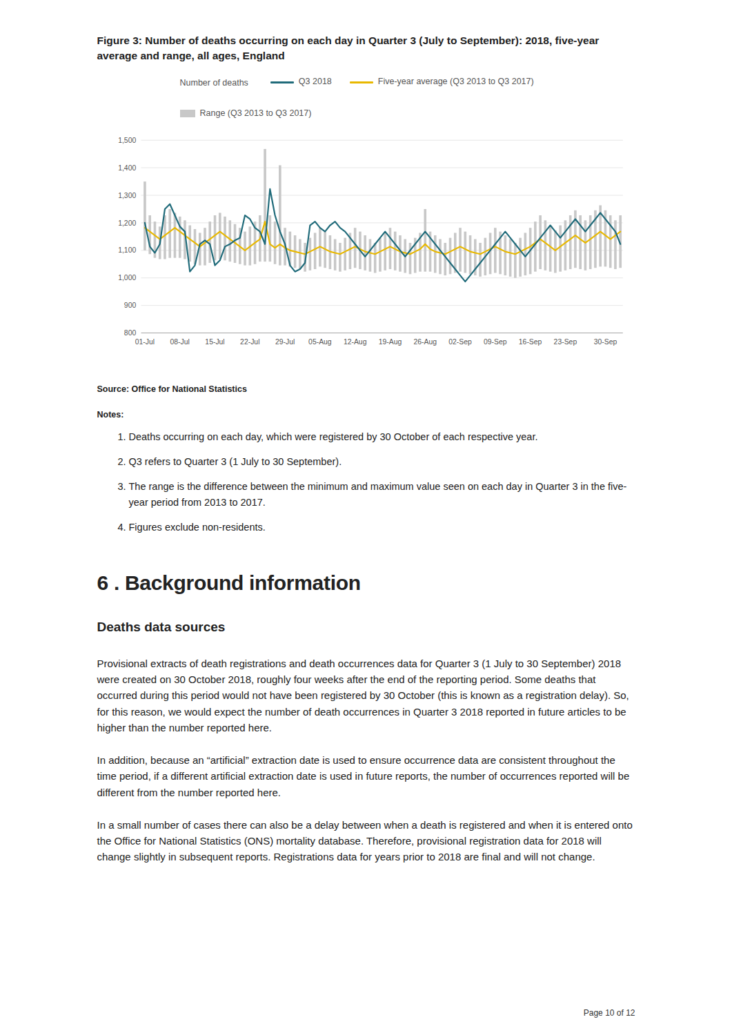Figure 3: Number of deaths occurring on each day in Quarter 3 (July to September): 2018, five-year average and range, all ages, England
Number of deaths Q3 2018 Five-year average (Q3 2013 to Q3 2017) Range (Q3 2013 to Q3 2017)
1,500 1,400 1,300 1,200 1,100 1,000 900 800 01-Jul 08-Jul 15-Jul 22-Jul 29-Jul 05-Aug 12-Aug 19-Aug 26-Aug 02-Sep 09-Sep 16-Sep 23-Sep 30-Sep
Source: Office for National Statistics
Notes:
Deaths occurring on each day, which were registered by 30 October of each respective year.
Q3 refers to Quarter 3 (1 July to 30 September).
The range is the difference between the minimum and maximum value seen on each day in Quarter 3 in the five-year period from 2013 to 2017.
Figures exclude non-residents.
6 . Background information
Deaths data sources
Provisional extracts of death registrations and death occurrences data for Quarter 3 (1 July to 30 September) 2018 were created on 30 October 2018, roughly four weeks after the end of the reporting period. Some deaths that occurred during this period would not have been registered by 30 October (this is known as a registration delay). So, for this reason, we would expect the number of death occurrences in Quarter 3 2018 reported in future articles to be higher than the number reported here.
In addition, because an “artificial” extraction date is used to ensure occurrence data are consistent throughout the time period, if a different artificial extraction date is used in future reports, the number of occurrences reported will be different from the number reported here.
In a small number of cases there can also be a delay between when a death is registered and when it is entered onto the Office for National Statistics (ONS) mortality database. Therefore, provisional registration data for 2018 will change slightly in subsequent reports. Registrations data for years prior to 2018 are final and will not change.
Page 10 of 12